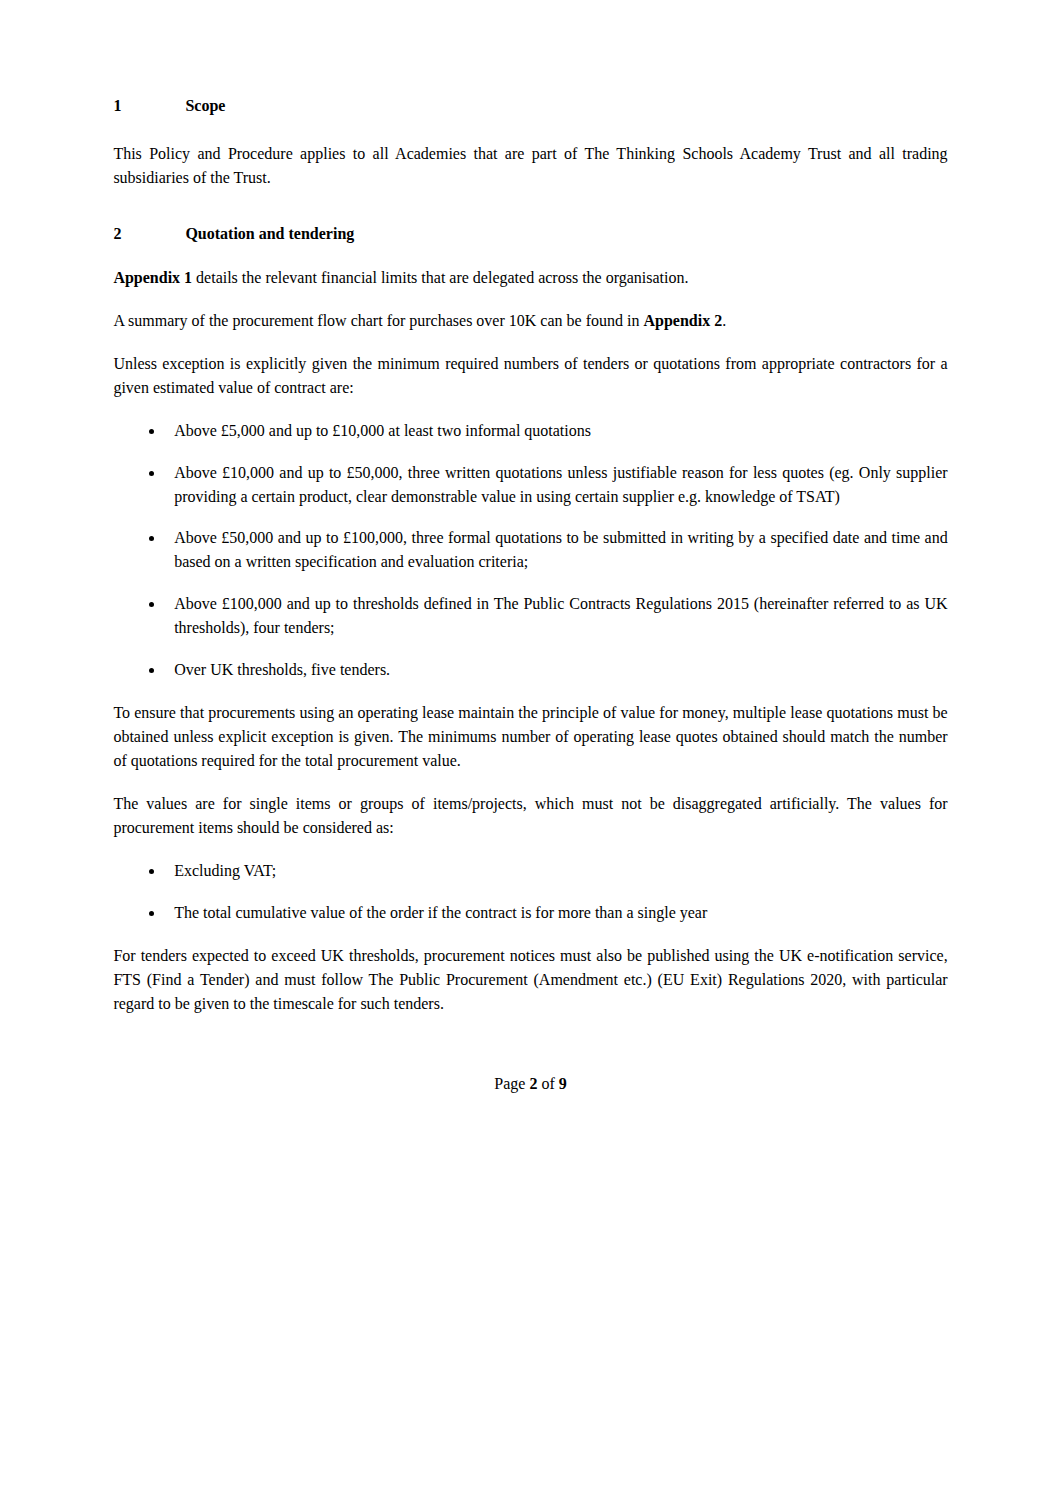1 Scope
This Policy and Procedure applies to all Academies that are part of The Thinking Schools Academy Trust and all trading subsidiaries of the Trust.
2 Quotation and tendering
Appendix 1 details the relevant financial limits that are delegated across the organisation.
A summary of the procurement flow chart for purchases over 10K can be found in Appendix 2.
Unless exception is explicitly given the minimum required numbers of tenders or quotations from appropriate contractors for a given estimated value of contract are:
Above £5,000 and up to £10,000 at least two informal quotations
Above £10,000 and up to £50,000, three written quotations unless justifiable reason for less quotes (eg. Only supplier providing a certain product, clear demonstrable value in using certain supplier e.g. knowledge of TSAT)
Above £50,000 and up to £100,000, three formal quotations to be submitted in writing by a specified date and time and based on a written specification and evaluation criteria;
Above £100,000 and up to thresholds defined in The Public Contracts Regulations 2015 (hereinafter referred to as UK thresholds), four tenders;
Over UK thresholds, five tenders.
To ensure that procurements using an operating lease maintain the principle of value for money, multiple lease quotations must be obtained unless explicit exception is given. The minimums number of operating lease quotes obtained should match the number of quotations required for the total procurement value.
The values are for single items or groups of items/projects, which must not be disaggregated artificially. The values for procurement items should be considered as:
Excluding VAT;
The total cumulative value of the order if the contract is for more than a single year
For tenders expected to exceed UK thresholds, procurement notices must also be published using the UK e-notification service, FTS (Find a Tender) and must follow The Public Procurement (Amendment etc.) (EU Exit) Regulations 2020, with particular regard to be given to the timescale for such tenders.
Page 2 of 9